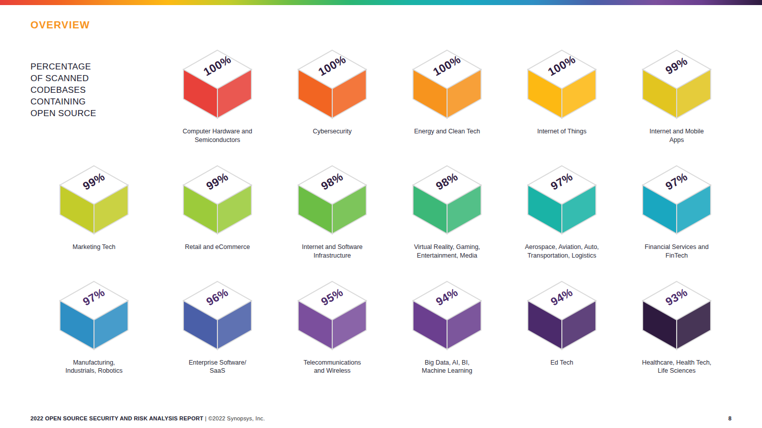OVERVIEW
Percentage
of scanned
codebases
containing
open source
100%
Computer Hardware and
Semiconductors
100%
Cybersecurity
100%
Energy and Clean Tech
100%
Internet of Things
99%
Internet and Mobile
Apps
99%
Marketing Tech
99%
Retail and eCommerce
98%
Internet and Software
Infrastructure
98%
Virtual Reality, Gaming,
Entertainment, Media
97%
Aerospace, Aviation, Auto,
Transportation, Logistics
97%
Financial Services and
FinTech
97%
Manufacturing,
Industrials, Robotics
96%
Enterprise Software/
SaaS
95%
Telecommunications
and Wireless
94%
Big Data, AI, BI,
Machine Learning
94%
Ed Tech
93%
Healthcare, Health Tech,
Life Sciences
2022 OPEN SOURCE SECURITY AND RISK ANALYSIS REPORT | ©2022 Synopsys, Inc.
8